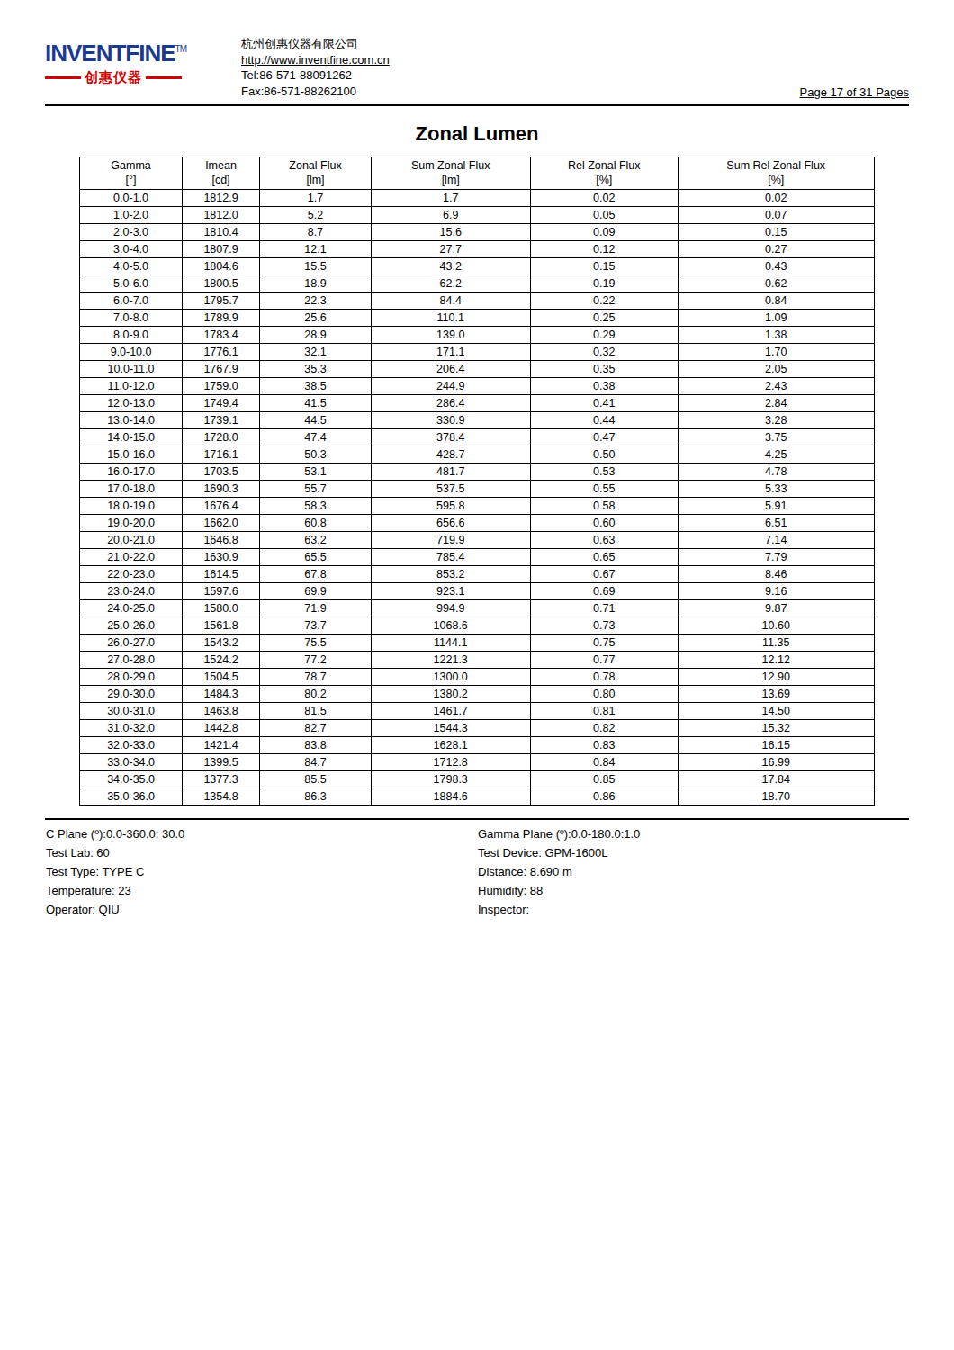INVENTFINETM
创惠仪器
杭州创惠仪器有限公司
http://www.inventfine.com.cn
Tel:86-571-88091262
Fax:86-571-88262100
Page 17 of 31 Pages
Zonal Lumen
| Gamma [°] | Imean [cd] | Zonal Flux [lm] | Sum Zonal Flux [lm] | Rel Zonal Flux [%] | Sum Rel Zonal Flux [%] |
| --- | --- | --- | --- | --- | --- |
| 0.0-1.0 | 1812.9 | 1.7 | 1.7 | 0.02 | 0.02 |
| 1.0-2.0 | 1812.0 | 5.2 | 6.9 | 0.05 | 0.07 |
| 2.0-3.0 | 1810.4 | 8.7 | 15.6 | 0.09 | 0.15 |
| 3.0-4.0 | 1807.9 | 12.1 | 27.7 | 0.12 | 0.27 |
| 4.0-5.0 | 1804.6 | 15.5 | 43.2 | 0.15 | 0.43 |
| 5.0-6.0 | 1800.5 | 18.9 | 62.2 | 0.19 | 0.62 |
| 6.0-7.0 | 1795.7 | 22.3 | 84.4 | 0.22 | 0.84 |
| 7.0-8.0 | 1789.9 | 25.6 | 110.1 | 0.25 | 1.09 |
| 8.0-9.0 | 1783.4 | 28.9 | 139.0 | 0.29 | 1.38 |
| 9.0-10.0 | 1776.1 | 32.1 | 171.1 | 0.32 | 1.70 |
| 10.0-11.0 | 1767.9 | 35.3 | 206.4 | 0.35 | 2.05 |
| 11.0-12.0 | 1759.0 | 38.5 | 244.9 | 0.38 | 2.43 |
| 12.0-13.0 | 1749.4 | 41.5 | 286.4 | 0.41 | 2.84 |
| 13.0-14.0 | 1739.1 | 44.5 | 330.9 | 0.44 | 3.28 |
| 14.0-15.0 | 1728.0 | 47.4 | 378.4 | 0.47 | 3.75 |
| 15.0-16.0 | 1716.1 | 50.3 | 428.7 | 0.50 | 4.25 |
| 16.0-17.0 | 1703.5 | 53.1 | 481.7 | 0.53 | 4.78 |
| 17.0-18.0 | 1690.3 | 55.7 | 537.5 | 0.55 | 5.33 |
| 18.0-19.0 | 1676.4 | 58.3 | 595.8 | 0.58 | 5.91 |
| 19.0-20.0 | 1662.0 | 60.8 | 656.6 | 0.60 | 6.51 |
| 20.0-21.0 | 1646.8 | 63.2 | 719.9 | 0.63 | 7.14 |
| 21.0-22.0 | 1630.9 | 65.5 | 785.4 | 0.65 | 7.79 |
| 22.0-23.0 | 1614.5 | 67.8 | 853.2 | 0.67 | 8.46 |
| 23.0-24.0 | 1597.6 | 69.9 | 923.1 | 0.69 | 9.16 |
| 24.0-25.0 | 1580.0 | 71.9 | 994.9 | 0.71 | 9.87 |
| 25.0-26.0 | 1561.8 | 73.7 | 1068.6 | 0.73 | 10.60 |
| 26.0-27.0 | 1543.2 | 75.5 | 1144.1 | 0.75 | 11.35 |
| 27.0-28.0 | 1524.2 | 77.2 | 1221.3 | 0.77 | 12.12 |
| 28.0-29.0 | 1504.5 | 78.7 | 1300.0 | 0.78 | 12.90 |
| 29.0-30.0 | 1484.3 | 80.2 | 1380.2 | 0.80 | 13.69 |
| 30.0-31.0 | 1463.8 | 81.5 | 1461.7 | 0.81 | 14.50 |
| 31.0-32.0 | 1442.8 | 82.7 | 1544.3 | 0.82 | 15.32 |
| 32.0-33.0 | 1421.4 | 83.8 | 1628.1 | 0.83 | 16.15 |
| 33.0-34.0 | 1399.5 | 84.7 | 1712.8 | 0.84 | 16.99 |
| 34.0-35.0 | 1377.3 | 85.5 | 1798.3 | 0.85 | 17.84 |
| 35.0-36.0 | 1354.8 | 86.3 | 1884.6 | 0.86 | 18.70 |
| C Plane (º):0.0-360.0: 30.0 | Gamma Plane (º):0.0-180.0:1.0 |
| Test Lab: 60 | Test Device: GPM-1600L |
| Test Type: TYPE C | Distance: 8.690 m |
| Temperature: 23 | Humidity: 88 |
| Operator: QIU | Inspector: |